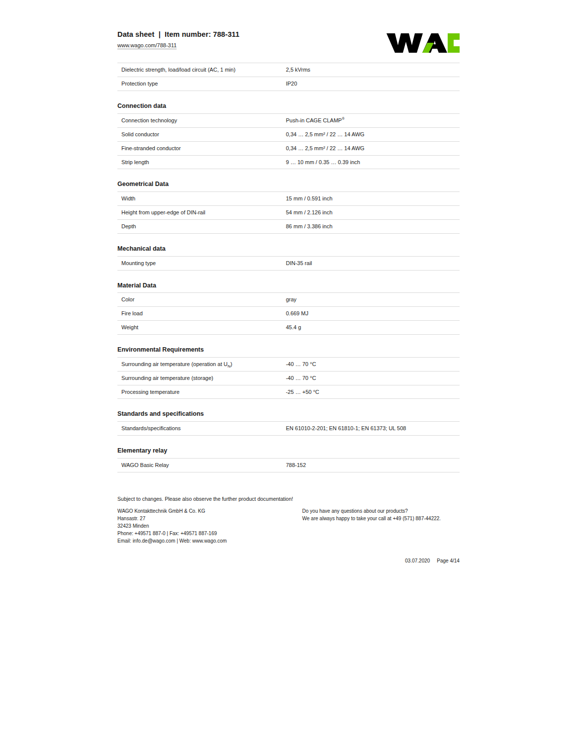Data sheet | Item number: 788-311
www.wago.com/788-311
| Dielectric strength, load/load circuit (AC, 1 min) | 2,5 kVrms |
| Protection type | IP20 |
Connection data
| Connection technology | Push-in CAGE CLAMP ® |
| Solid conductor | 0,34 … 2,5 mm² / 22 … 14 AWG |
| Fine-stranded conductor | 0,34 … 2,5 mm² / 22 … 14 AWG |
| Strip length | 9 … 10 mm / 0.35 … 0.39 inch |
Geometrical Data
| Width | 15 mm / 0.591 inch |
| Height from upper-edge of DIN-rail | 54 mm / 2.126 inch |
| Depth | 86 mm / 3.386 inch |
Mechanical data
| Mounting type | DIN-35 rail |
Material Data
| Color | gray |
| Fire load | 0.669 MJ |
| Weight | 45.4 g |
Environmental Requirements
| Surrounding air temperature (operation at U N ) | -40 … 70 °C |
| Surrounding air temperature (storage) | -40 … 70 °C |
| Processing temperature | -25 … +50 °C |
Standards and specifications
| Standards/specifications | EN 61010-2-201; EN 61810-1; EN 61373; UL 508 |
Elementary relay
| WAGO Basic Relay | 788-152 |
Subject to changes. Please also observe the further product documentation!
WAGO Kontakttechnik GmbH & Co. KG
Hansastr. 27
32423 Minden
Phone: +49571 887-0 | Fax: +49571 887-169
Email: info.de@wago.com | Web: www.wago.com
Do you have any questions about our products?
We are always happy to take your call at +49 (571) 887-44222.
03.07.2020 Page 4/14